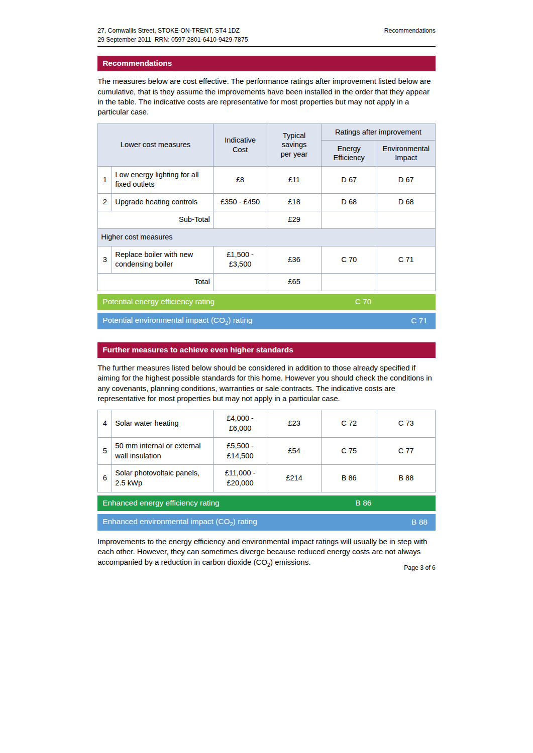27, Cornwallis Street, STOKE-ON-TRENT, ST4 1DZ
29 September 2011 RRN: 0597-2801-6410-9429-7875
Recommendations
Recommendations
The measures below are cost effective. The performance ratings after improvement listed below are cumulative, that is they assume the improvements have been installed in the order that they appear in the table. The indicative costs are representative for most properties but may not apply in a particular case.
| Lower cost measures | Indicative Cost | Typical savings per year | Ratings after improvement |
| --- | --- | --- | --- |
| Energy Efficiency | Environmental Impact |
| 1 | Low energy lighting for all fixed outlets | £8 | £11 | D 67 | D 67 |
| 2 | Upgrade heating controls | £350 - £450 | £18 | D 68 | D 68 |
| Sub-Total | | £29 | | |
| Higher cost measures |
| 3 | Replace boiler with new condensing boiler | £1,500 - £3,500 | £36 | C 70 | C 71 |
| Total | | £65 | | |
Potential energy efficiency rating C 70
Potential environmental impact (CO2) rating C 71
Further measures to achieve even higher standards
The further measures listed below should be considered in addition to those already specified if aiming for the highest possible standards for this home. However you should check the conditions in any covenants, planning conditions, warranties or sale contracts. The indicative costs are representative for most properties but may not apply in a particular case.
| 4 | Solar water heating | £4,000 - £6,000 | £23 | C 72 | C 73 |
| 5 | 50 mm internal or external wall insulation | £5,500 - £14,500 | £54 | C 75 | C 77 |
| 6 | Solar photovoltaic panels, 2.5 kWp | £11,000 - £20,000 | £214 | B 86 | B 88 |
Enhanced energy efficiency rating B 86
Enhanced environmental impact (CO2) rating B 88
Improvements to the energy efficiency and environmental impact ratings will usually be in step with each other. However, they can sometimes diverge because reduced energy costs are not always accompanied by a reduction in carbon dioxide (CO2) emissions.
Page 3 of 6